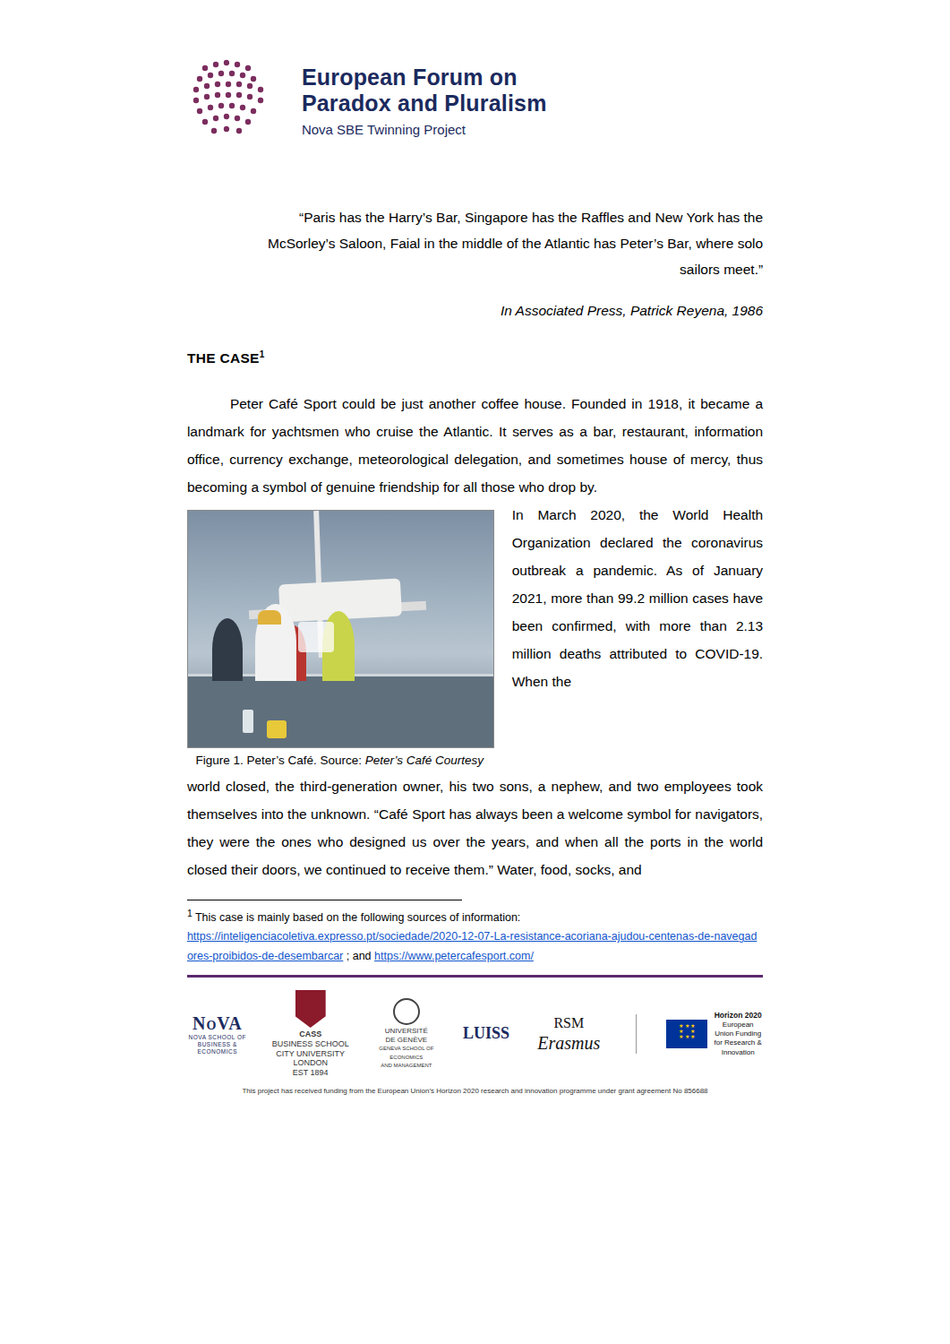European Forum on
Paradox and Pluralism
Nova SBE Twinning Project
“Paris has the Harry’s Bar, Singapore has the Raffles and New York has the McSorley’s Saloon, Faial in the middle of the Atlantic has Peter’s Bar, where solo sailors meet.”
In Associated Press, Patrick Reyena, 1986
THE CASE1
Peter Café Sport could be just another coffee house. Founded in 1918, it became a landmark for yachtsmen who cruise the Atlantic. It serves as a bar, restaurant, information office, currency exchange, meteorological delegation, and sometimes house of mercy, thus becoming a symbol of genuine friendship for all those who drop by.
Figure 1. Peter’s Café. Source: Peter’s Café Courtesy
In March 2020, the World Health Organization declared the coronavirus outbreak a pandemic. As of January 2021, more than 99.2 million cases have been confirmed, with more than 2.13 million deaths attributed to COVID-19. When the
world closed, the third-generation owner, his two sons, a nephew, and two employees took themselves into the unknown. “Café Sport has always been a welcome symbol for navigators, they were the ones who designed us over the years, and when all the ports in the world closed their doors, we continued to receive them.” Water, food, socks, and
1 This case is mainly based on the following sources of information:
https://inteligenciacoletiva.expresso.pt/sociedade/2020-12-07-La-resistance-acoriana-ajudou-centenas-de-navegadores-proibidos-de-desembarcar ; and https://www.petercafesport.com/
NOVA
NOVA SCHOOL OF
BUSINESS & ECONOMICS
CASS
BUSINESS SCHOOL
CITY UNIVERSITY LONDON
EST 1894
UNIVERSITÉ
DE GENÈVE
GENEVA SCHOOL OF ECONOMICS
AND MANAGEMENT
LUISS
RSM Erasmus
★ ★ ★
★ ★
★ ★ ★
Horizon 2020 European Union Funding
for Research & Innovation
This project has received funding from the European Union’s Horizon 2020 research and innovation programme under grant agreement No 856688